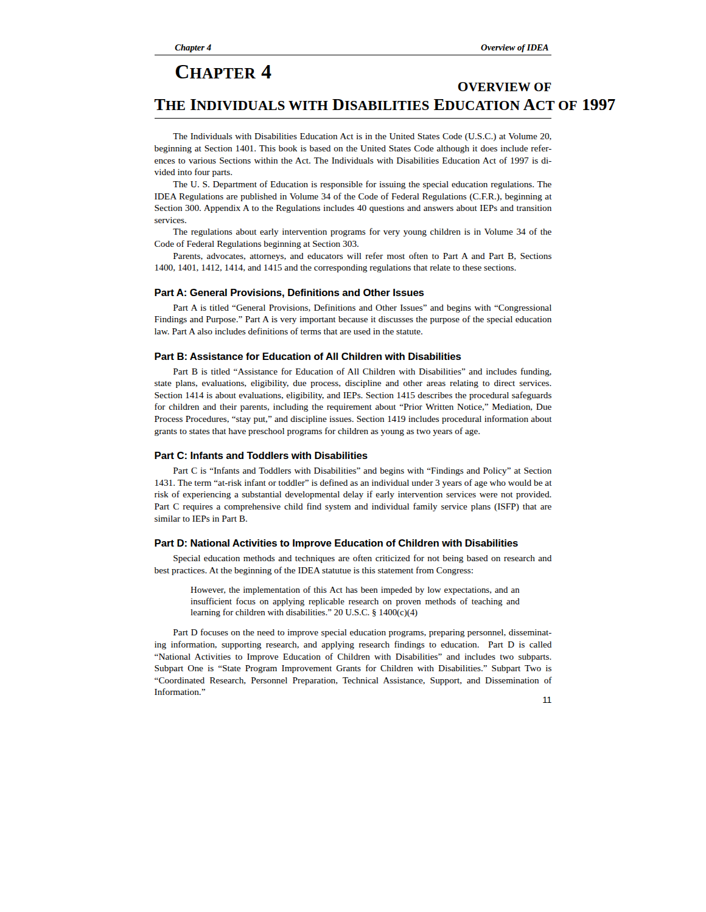Chapter 4
Overview of IDEA
CHAPTER 4
OVERVIEW OF
THE INDIVIDUALS WITH DISABILITIES EDUCATION ACT OF 1997
The Individuals with Disabilities Education Act is in the United States Code (U.S.C.) at Volume 20, beginning at Section 1401. This book is based on the United States Code although it does include references to various Sections within the Act. The Individuals with Disabilities Education Act of 1997 is divided into four parts.
The U. S. Department of Education is responsible for issuing the special education regulations. The IDEA Regulations are published in Volume 34 of the Code of Federal Regulations (C.F.R.), beginning at Section 300. Appendix A to the Regulations includes 40 questions and answers about IEPs and transition services.
The regulations about early intervention programs for very young children is in Volume 34 of the Code of Federal Regulations beginning at Section 303.
Parents, advocates, attorneys, and educators will refer most often to Part A and Part B, Sections 1400, 1401, 1412, 1414, and 1415 and the corresponding regulations that relate to these sections.
Part A: General Provisions, Definitions and Other Issues
Part A is titled “General Provisions, Definitions and Other Issues” and begins with “Congressional Findings and Purpose.” Part A is very important because it discusses the purpose of the special education law. Part A also includes definitions of terms that are used in the statute.
Part B: Assistance for Education of All Children with Disabilities
Part B is titled “Assistance for Education of All Children with Disabilities” and includes funding, state plans, evaluations, eligibility, due process, discipline and other areas relating to direct services. Section 1414 is about evaluations, eligibility, and IEPs. Section 1415 describes the procedural safeguards for children and their parents, including the requirement about “Prior Written Notice,” Mediation, Due Process Procedures, “stay put,” and discipline issues. Section 1419 includes procedural information about grants to states that have preschool programs for children as young as two years of age.
Part C: Infants and Toddlers with Disabilities
Part C is “Infants and Toddlers with Disabilities” and begins with “Findings and Policy” at Section 1431. The term “at-risk infant or toddler” is defined as an individual under 3 years of age who would be at risk of experiencing a substantial developmental delay if early intervention services were not provided. Part C requires a comprehensive child find system and individual family service plans (ISFP) that are similar to IEPs in Part B.
Part D: National Activities to Improve Education of Children with Disabilities
Special education methods and techniques are often criticized for not being based on research and best practices. At the beginning of the IDEA statutue is this statement from Congress:
However, the implementation of this Act has been impeded by low expectations, and an insufficient focus on applying replicable research on proven methods of teaching and learning for children with disabilities.” 20 U.S.C. § 1400(c)(4)
Part D focuses on the need to improve special education programs, preparing personnel, disseminating information, supporting research, and applying research findings to education. Part D is called “National Activities to Improve Education of Children with Disabilities” and includes two subparts. Subpart One is “State Program Improvement Grants for Children with Disabilities.” Subpart Two is “Coordinated Research, Personnel Preparation, Technical Assistance, Support, and Dissemination of Information.”
11